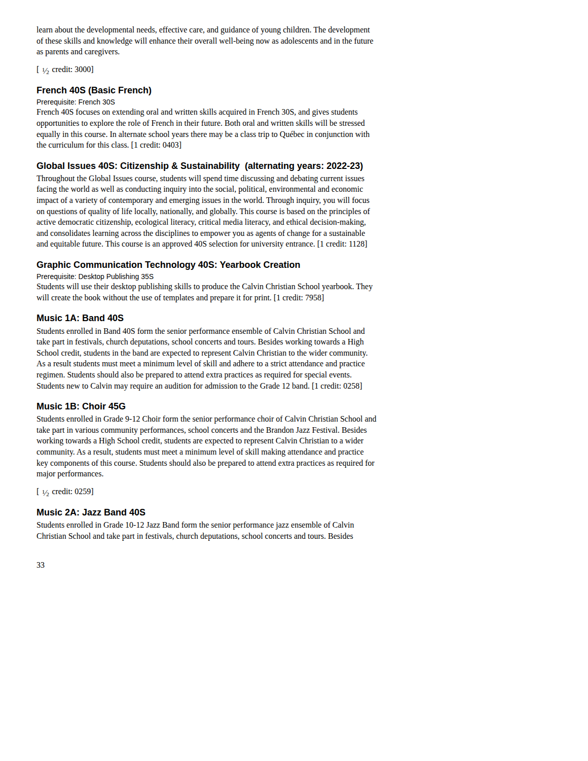learn about the developmental needs, effective care, and guidance of young children. The development of these skills and knowledge will enhance their overall well-being now as adolescents and in the future as parents and caregivers.
[ 1⁄2 credit: 3000]
French 40S (Basic French)
Prerequisite: French 30S
French 40S focuses on extending oral and written skills acquired in French 30S, and gives students opportunities to explore the role of French in their future. Both oral and written skills will be stressed equally in this course. In alternate school years there may be a class trip to Québec in conjunction with the curriculum for this class. [1 credit: 0403]
Global Issues 40S: Citizenship & Sustainability (alternating years: 2022-23)
Throughout the Global Issues course, students will spend time discussing and debating current issues facing the world as well as conducting inquiry into the social, political, environmental and economic impact of a variety of contemporary and emerging issues in the world. Through inquiry, you will focus on questions of quality of life locally, nationally, and globally. This course is based on the principles of active democratic citizenship, ecological literacy, critical media literacy, and ethical decision-making, and consolidates learning across the disciplines to empower you as agents of change for a sustainable and equitable future. This course is an approved 40S selection for university entrance. [1 credit: 1128]
Graphic Communication Technology 40S: Yearbook Creation
Prerequisite: Desktop Publishing 35S
Students will use their desktop publishing skills to produce the Calvin Christian School yearbook. They will create the book without the use of templates and prepare it for print. [1 credit: 7958]
Music 1A: Band 40S
Students enrolled in Band 40S form the senior performance ensemble of Calvin Christian School and take part in festivals, church deputations, school concerts and tours. Besides working towards a High School credit, students in the band are expected to represent Calvin Christian to the wider community. As a result students must meet a minimum level of skill and adhere to a strict attendance and practice regimen. Students should also be prepared to attend extra practices as required for special events. Students new to Calvin may require an audition for admission to the Grade 12 band. [1 credit: 0258]
Music 1B: Choir 45G
Students enrolled in Grade 9-12 Choir form the senior performance choir of Calvin Christian School and take part in various community performances, school concerts and the Brandon Jazz Festival. Besides working towards a High School credit, students are expected to represent Calvin Christian to a wider community. As a result, students must meet a minimum level of skill making attendance and practice key components of this course. Students should also be prepared to attend extra practices as required for major performances.
[ 1⁄2 credit: 0259]
Music 2A: Jazz Band 40S
Students enrolled in Grade 10-12 Jazz Band form the senior performance jazz ensemble of Calvin Christian School and take part in festivals, church deputations, school concerts and tours. Besides
33